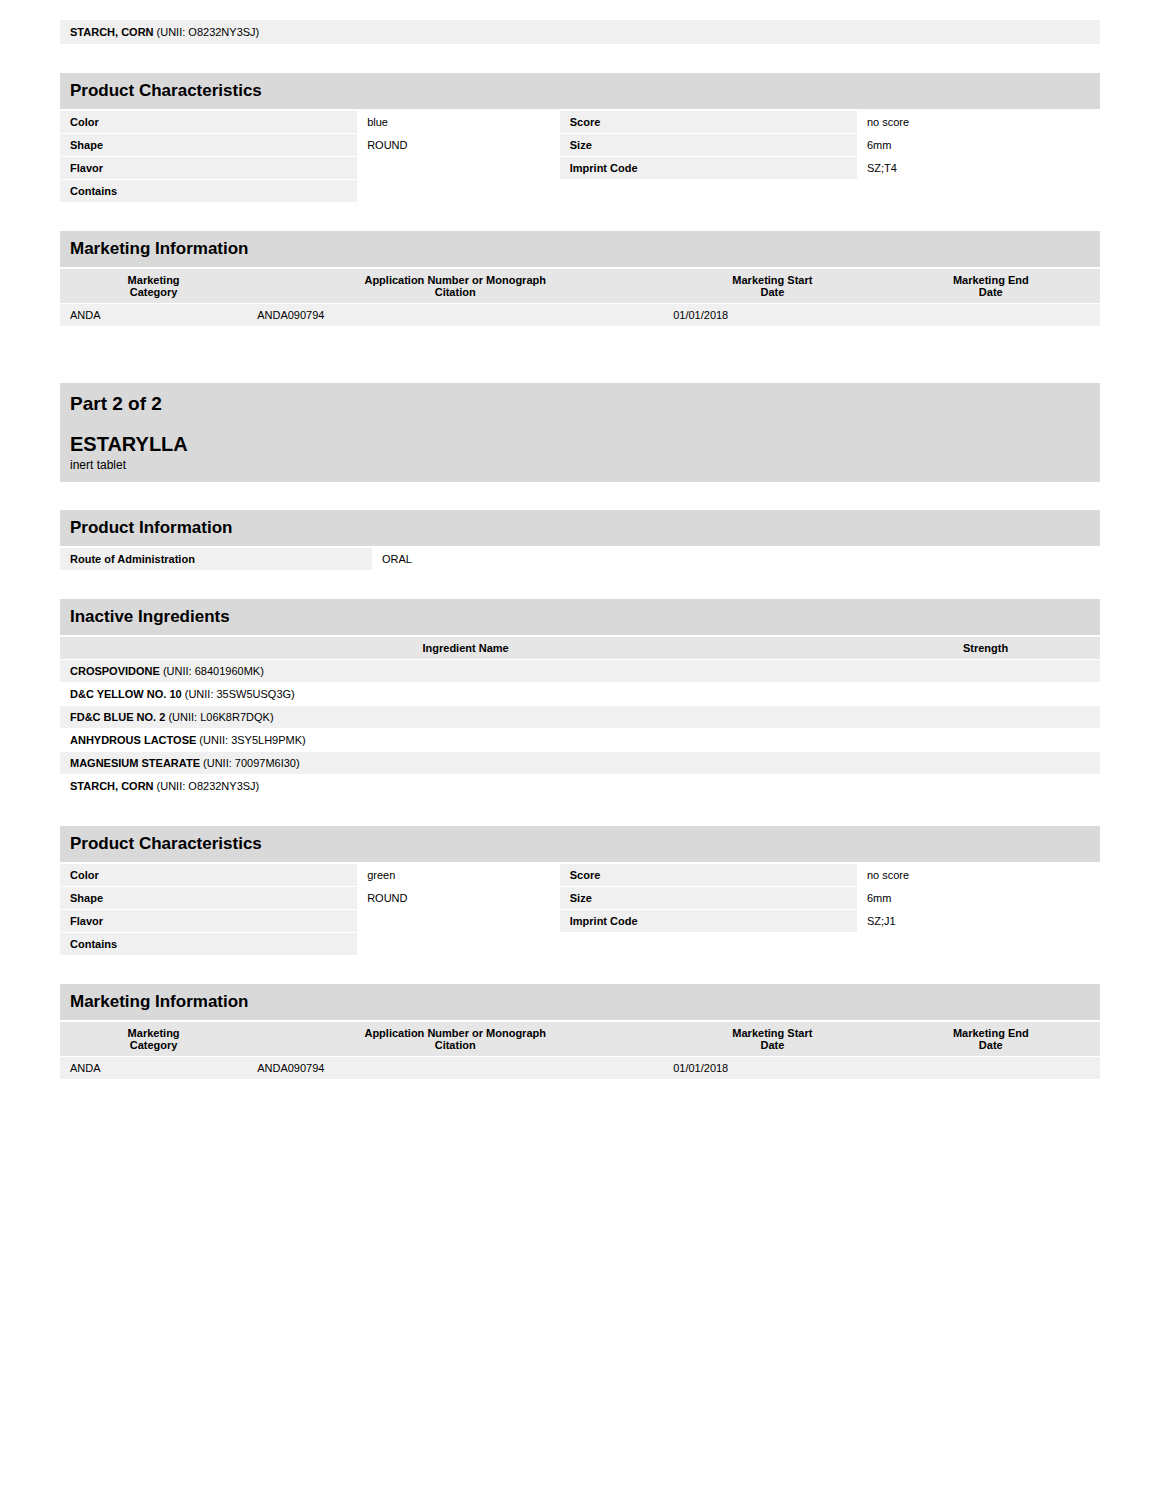STARCH, CORN (UNII: O8232NY3SJ)
| Product Characteristics |
| Color | blue | Score | no score |
| Shape | ROUND | Size | 6mm |
| Flavor | | Imprint Code | SZ;T4 |
| Contains | | | |
| Marketing Information |
| Marketing Category | Application Number or Monograph Citation | Marketing Start Date | Marketing End Date |
| ANDA | ANDA090794 | 01/01/2018 | |
Part 2 of 2
ESTARYLLA
inert tablet
| Product Information |
| Route of Administration | ORAL |
| Inactive Ingredients |
| Ingredient Name | Strength |
| CROSPOVIDONE (UNII: 68401960MK) | |
| D&C YELLOW NO. 10 (UNII: 35SW5USQ3G) | |
| FD&C BLUE NO. 2 (UNII: L06K8R7DQK) | |
| ANHYDROUS LACTOSE (UNII: 3SY5LH9PMK) | |
| MAGNESIUM STEARATE (UNII: 70097M6I30) | |
| STARCH, CORN (UNII: O8232NY3SJ) | |
| Product Characteristics |
| Color | green | Score | no score |
| Shape | ROUND | Size | 6mm |
| Flavor | | Imprint Code | SZ;J1 |
| Contains | | | |
| Marketing Information |
| Marketing Category | Application Number or Monograph Citation | Marketing Start Date | Marketing End Date |
| ANDA | ANDA090794 | 01/01/2018 | |